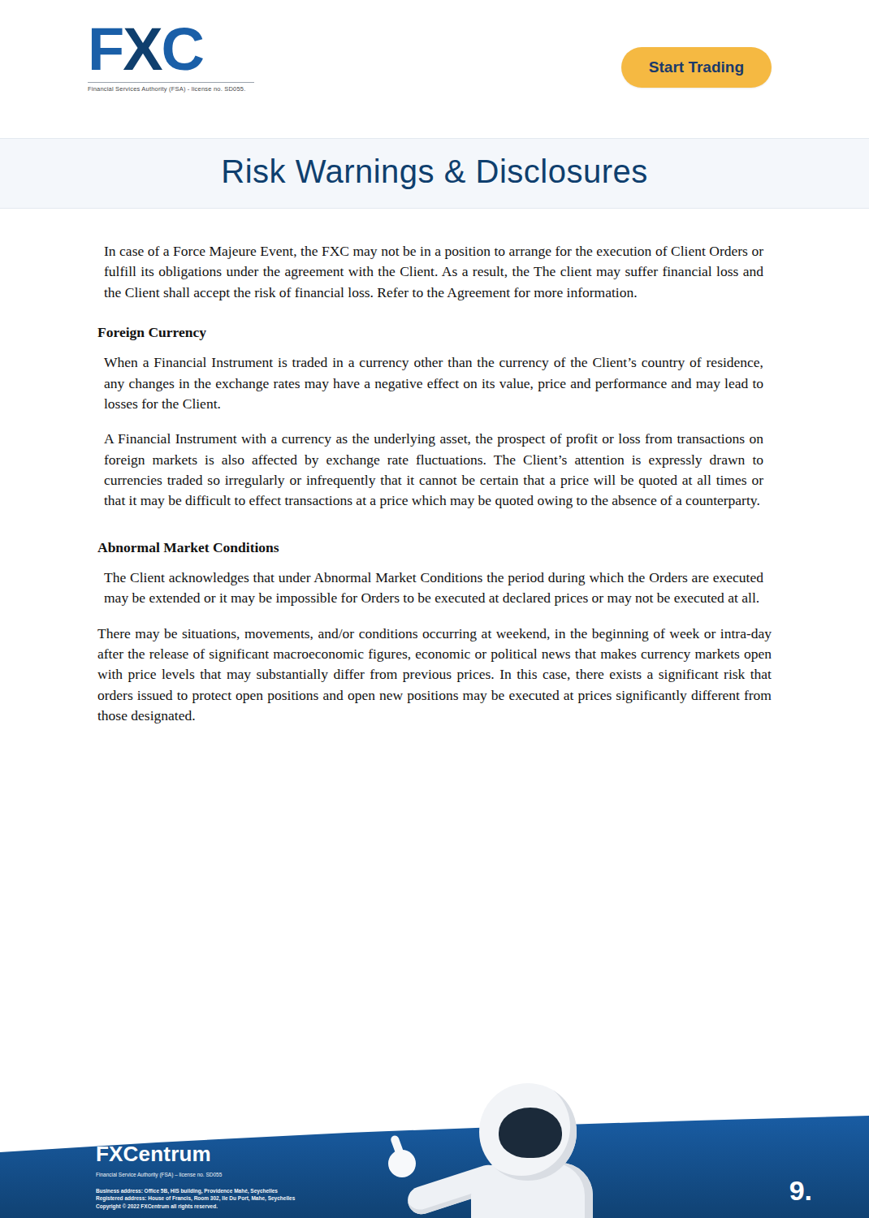FXC
Financial Services Authority (FSA) - license no. SD055.
Start Trading
Risk Warnings & Disclosures
In case of a Force Majeure Event, the FXC may not be in a position to arrange for the execution of Client Orders or fulfill its obligations under the agreement with the Client. As a result, the The client may suffer financial loss and the Client shall accept the risk of financial loss. Refer to the Agreement for more information.
Foreign Currency
When a Financial Instrument is traded in a currency other than the currency of the Client’s country of residence, any changes in the exchange rates may have a negative effect on its value, price and performance and may lead to losses for the Client.
A Financial Instrument with a currency as the underlying asset, the prospect of profit or loss from transactions on foreign markets is also affected by exchange rate fluctuations. The Client’s attention is expressly drawn to currencies traded so irregularly or infrequently that it cannot be certain that a price will be quoted at all times or that it may be difficult to effect transactions at a price which may be quoted owing to the absence of a counterparty.
Abnormal Market Conditions
The Client acknowledges that under Abnormal Market Conditions the period during which the Orders are executed may be extended or it may be impossible for Orders to be executed at declared prices or may not be executed at all.
There may be situations, movements, and/or conditions occurring at weekend, in the beginning of week or intra-day after the release of significant macroeconomic figures, economic or political news that makes currency markets open with price levels that may substantially differ from previous prices. In this case, there exists a significant risk that orders issued to protect open positions and open new positions may be executed at prices significantly different from those designated.
FXCentrum
Financial Service Authority (FSA) – license no. SD055
Business address: Office 5B, HIS building, Providence Mahé, Seychelles
Registered address: House of Francis, Room 302, Ile Du Port, Mahe, Seychelles
Copyright © 2022 FXCentrum all rights reserved.
9.